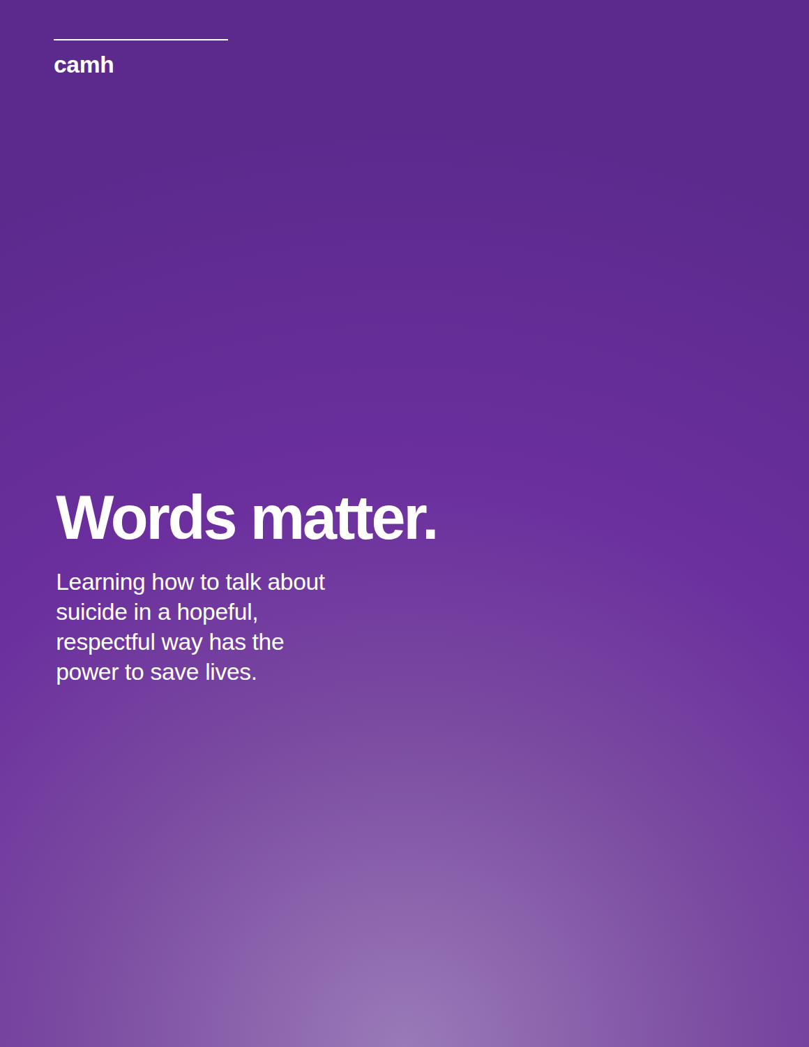camh
Words matter.
Learning how to talk about suicide in a hopeful, respectful way has the power to save lives.